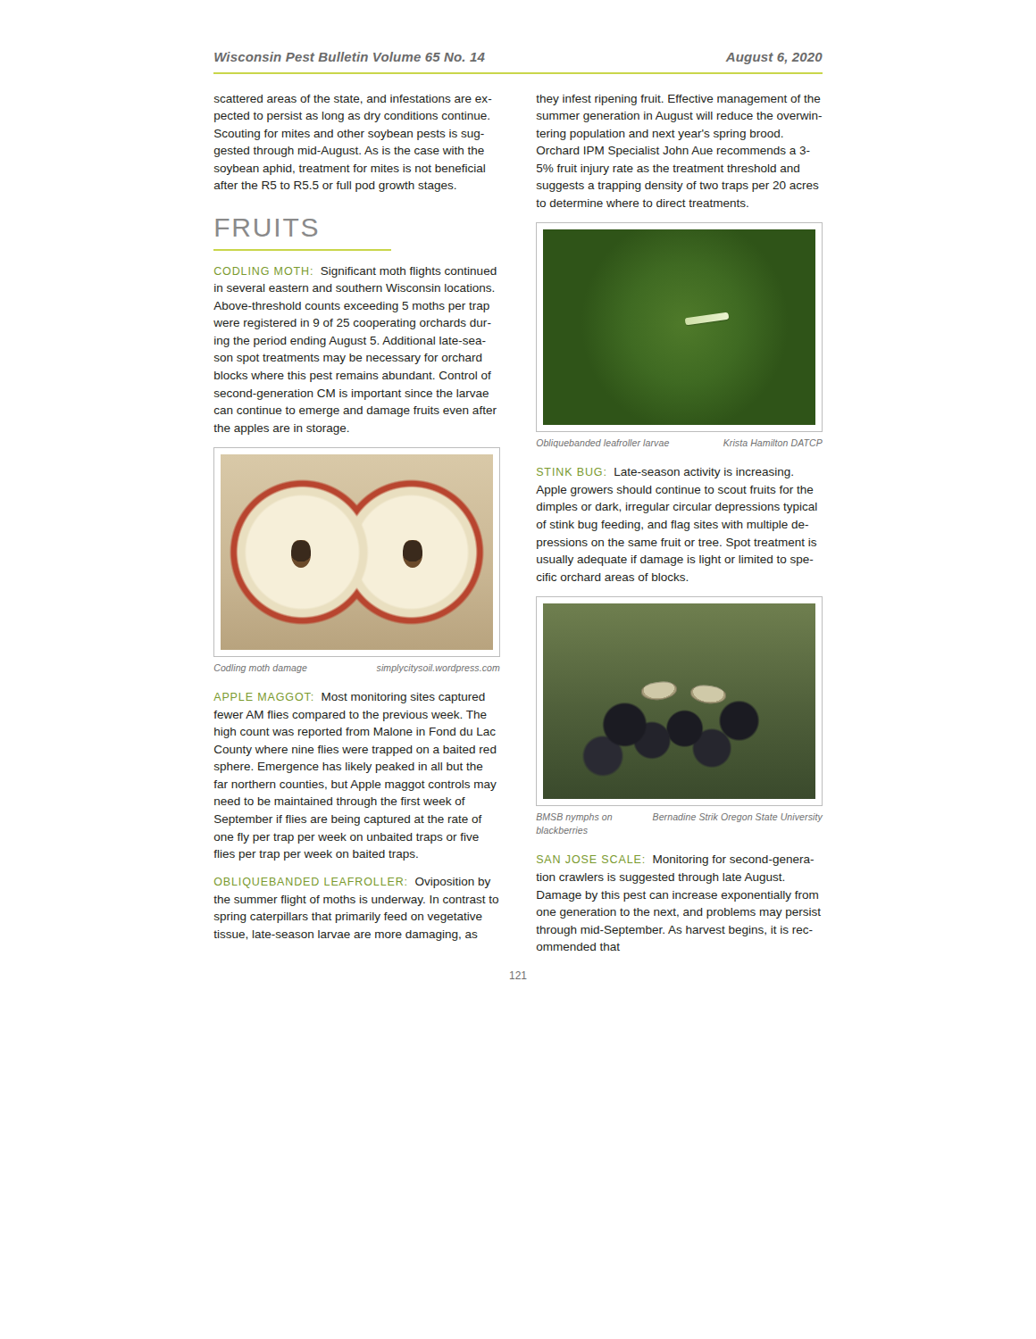Wisconsin Pest Bulletin Volume 65 No. 14
August 6, 2020
scattered areas of the state, and infestations are expected to persist as long as dry conditions continue. Scouting for mites and other soybean pests is suggested through mid-August. As is the case with the soybean aphid, treatment for mites is not beneficial after the R5 to R5.5 or full pod growth stages.
Fruits
Codling moth: Significant moth flights continued in several eastern and southern Wisconsin locations. Above-threshold counts exceeding 5 moths per trap were registered in 9 of 25 cooperating orchards during the period ending August 5. Additional late-season spot treatments may be necessary for orchard blocks where this pest remains abundant. Control of second-generation CM is important since the larvae can continue to emerge and damage fruits even after the apples are in storage.
Codling moth damage simplycitysoil.wordpress.com
Apple maggot: Most monitoring sites captured fewer AM flies compared to the previous week. The high count was reported from Malone in Fond du Lac County where nine flies were trapped on a baited red sphere. Emergence has likely peaked in all but the far northern counties, but Apple maggot controls may need to be maintained through the first week of September if flies are being captured at the rate of one fly per trap per week on unbaited traps or five flies per trap per week on baited traps.
Obliquebanded leafroller: Oviposition by the summer flight of moths is underway. In contrast to spring caterpillars that primarily feed on vegetative tissue, late-season larvae are more damaging, as they infest ripening fruit. Effective management of the summer generation in August will reduce the overwintering population and next year's spring brood. Orchard IPM Specialist John Aue recommends a 3-5% fruit injury rate as the treatment threshold and suggests a trapping density of two traps per 20 acres to determine where to direct treatments.
Obliquebanded leafroller larvae Krista Hamilton DATCP
Stink bug: Late-season activity is increasing. Apple growers should continue to scout fruits for the dimples or dark, irregular circular depressions typical of stink bug feeding, and flag sites with multiple depressions on the same fruit or tree. Spot treatment is usually adequate if damage is light or limited to specific orchard areas of blocks.
BMSB nymphs on blackberries Bernadine Strik Oregon State University
San Jose scale: Monitoring for second-generation crawlers is suggested through late August. Damage by this pest can increase exponentially from one generation to the next, and problems may persist through mid-September. As harvest begins, it is recommended that
121